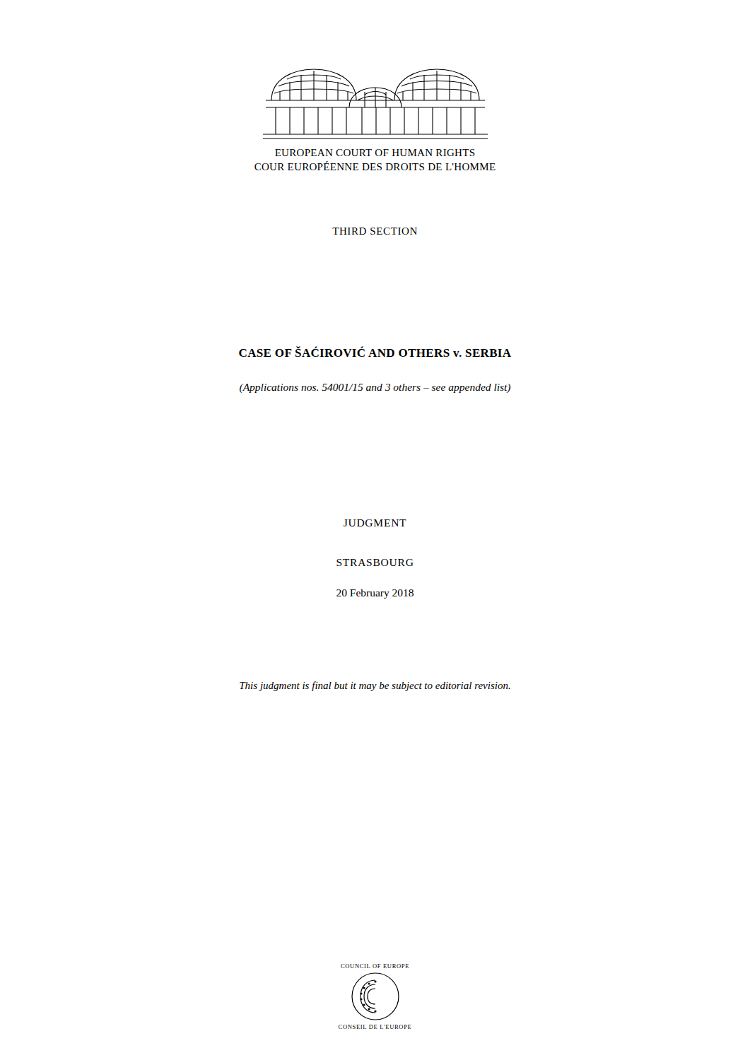EUROPEAN COURT OF HUMAN RIGHTS COUR EUROPÉENNE DES DROITS DE L'HOMME
THIRD SECTION
CASE OF ŠAĆIROVIĆ AND OTHERS v. SERBIA
(Applications nos. 54001/15 and 3 others – see appended list)
JUDGMENT
STRASBOURG
20 February 2018
This judgment is final but it may be subject to editorial revision.
COUNCIL OF EUROPE
CONSEIL DE L'EUROPE